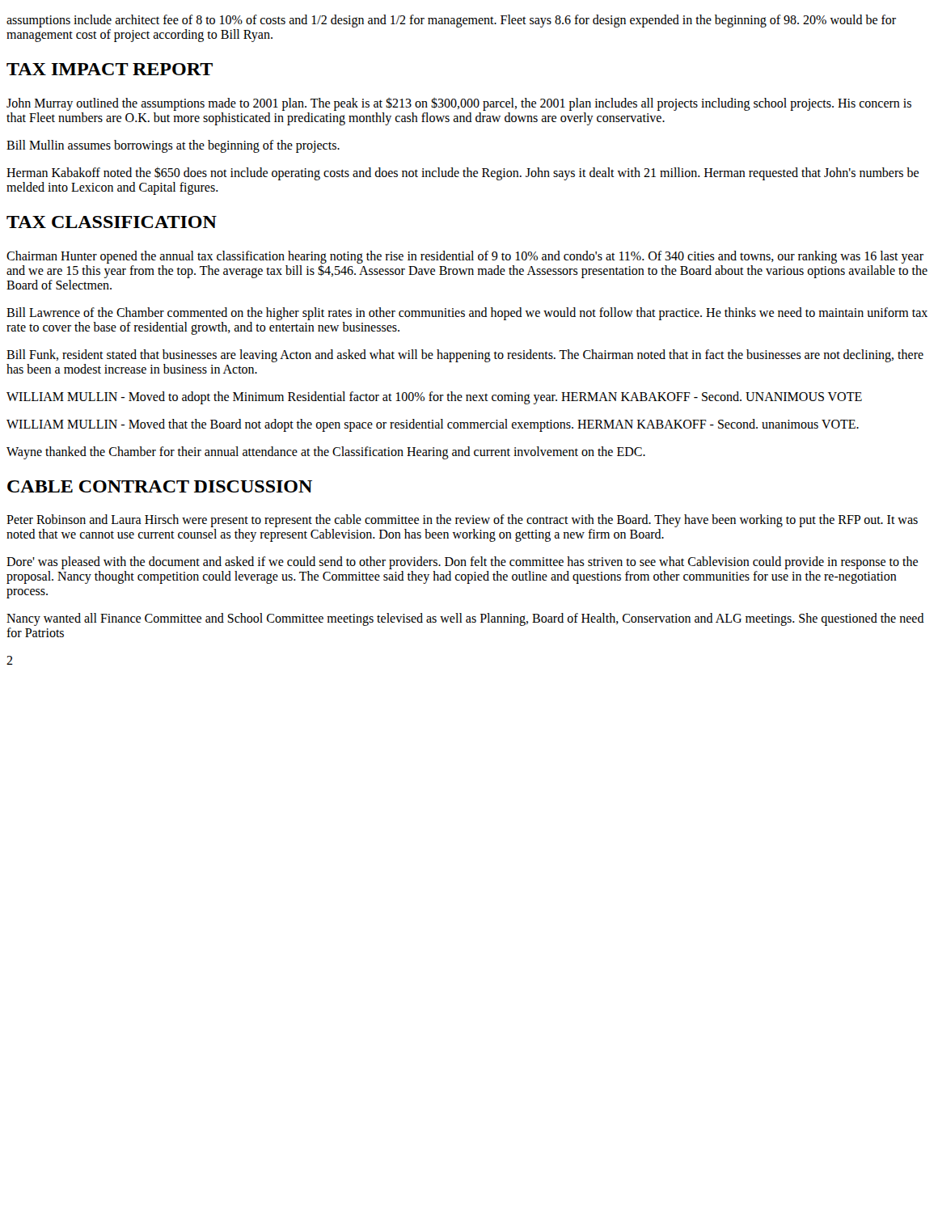assumptions include architect fee of 8 to 10% of costs and 1/2 design and 1/2 for management. Fleet says 8.6 for design expended in the beginning of 98. 20% would be for management cost of project according to Bill Ryan.
TAX IMPACT REPORT
John Murray outlined the assumptions made to 2001 plan. The peak is at $213 on $300,000 parcel, the 2001 plan includes all projects including school projects. His concern is that Fleet numbers are O.K. but more sophisticated in predicating monthly cash flows and draw downs are overly conservative.
Bill Mullin assumes borrowings at the beginning of the projects.
Herman Kabakoff noted the $650 does not include operating costs and does not include the Region. John says it dealt with 21 million. Herman requested that John's numbers be melded into Lexicon and Capital figures.
TAX CLASSIFICATION
Chairman Hunter opened the annual tax classification hearing noting the rise in residential of 9 to 10% and condo's at 11%. Of 340 cities and towns, our ranking was 16 last year and we are 15 this year from the top. The average tax bill is $4,546. Assessor Dave Brown made the Assessors presentation to the Board about the various options available to the Board of Selectmen.
Bill Lawrence of the Chamber commented on the higher split rates in other communities and hoped we would not follow that practice. He thinks we need to maintain uniform tax rate to cover the base of residential growth, and to entertain new businesses.
Bill Funk, resident stated that businesses are leaving Acton and asked what will be happening to residents. The Chairman noted that in fact the businesses are not declining, there has been a modest increase in business in Acton.
WILLIAM MULLIN - Moved to adopt the Minimum Residential factor at 100% for the next coming year. HERMAN KABAKOFF - Second. UNANIMOUS VOTE
WILLIAM MULLIN - Moved that the Board not adopt the open space or residential commercial exemptions. HERMAN KABAKOFF - Second. unanimous VOTE.
Wayne thanked the Chamber for their annual attendance at the Classification Hearing and current involvement on the EDC.
CABLE CONTRACT DISCUSSION
Peter Robinson and Laura Hirsch were present to represent the cable committee in the review of the contract with the Board. They have been working to put the RFP out. It was noted that we cannot use current counsel as they represent Cablevision. Don has been working on getting a new firm on Board.
Dore' was pleased with the document and asked if we could send to other providers. Don felt the committee has striven to see what Cablevision could provide in response to the proposal. Nancy thought competition could leverage us. The Committee said they had copied the outline and questions from other communities for use in the re-negotiation process.
Nancy wanted all Finance Committee and School Committee meetings televised as well as Planning, Board of Health, Conservation and ALG meetings. She questioned the need for Patriots
2